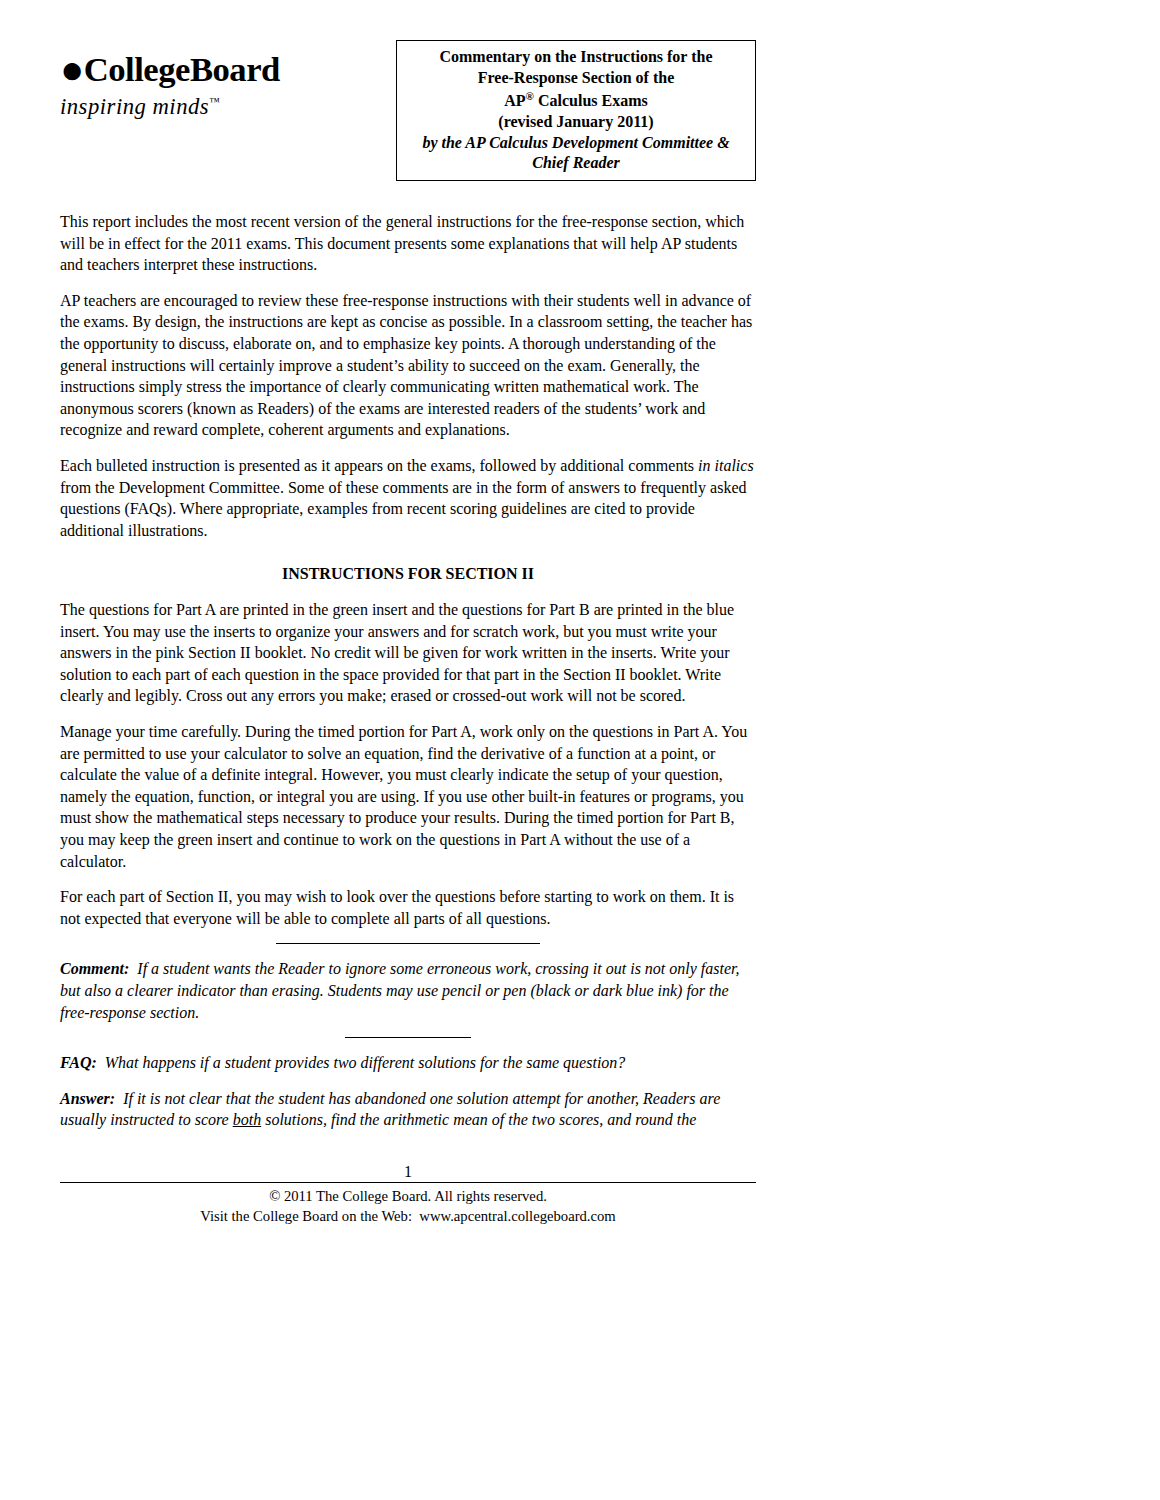●CollegeBoard
inspiring minds™
Commentary on the Instructions for the
Free-Response Section of the
AP® Calculus Exams
(revised January 2011)
by the AP Calculus Development Committee &
Chief Reader
This report includes the most recent version of the general instructions for the free-response section, which will be in effect for the 2011 exams. This document presents some explanations that will help AP students and teachers interpret these instructions.
AP teachers are encouraged to review these free-response instructions with their students well in advance of the exams. By design, the instructions are kept as concise as possible. In a classroom setting, the teacher has the opportunity to discuss, elaborate on, and to emphasize key points. A thorough understanding of the general instructions will certainly improve a student’s ability to succeed on the exam. Generally, the instructions simply stress the importance of clearly communicating written mathematical work. The anonymous scorers (known as Readers) of the exams are interested readers of the students’ work and recognize and reward complete, coherent arguments and explanations.
Each bulleted instruction is presented as it appears on the exams, followed by additional comments in italics from the Development Committee. Some of these comments are in the form of answers to frequently asked questions (FAQs). Where appropriate, examples from recent scoring guidelines are cited to provide additional illustrations.
INSTRUCTIONS FOR SECTION II
The questions for Part A are printed in the green insert and the questions for Part B are printed in the blue insert. You may use the inserts to organize your answers and for scratch work, but you must write your answers in the pink Section II booklet. No credit will be given for work written in the inserts. Write your solution to each part of each question in the space provided for that part in the Section II booklet. Write clearly and legibly. Cross out any errors you make; erased or crossed-out work will not be scored.
Manage your time carefully. During the timed portion for Part A, work only on the questions in Part A. You are permitted to use your calculator to solve an equation, find the derivative of a function at a point, or calculate the value of a definite integral. However, you must clearly indicate the setup of your question, namely the equation, function, or integral you are using. If you use other built-in features or programs, you must show the mathematical steps necessary to produce your results. During the timed portion for Part B, you may keep the green insert and continue to work on the questions in Part A without the use of a calculator.
For each part of Section II, you may wish to look over the questions before starting to work on them. It is not expected that everyone will be able to complete all parts of all questions.
Comment: If a student wants the Reader to ignore some erroneous work, crossing it out is not only faster, but also a clearer indicator than erasing. Students may use pencil or pen (black or dark blue ink) for the free-response section.
FAQ: What happens if a student provides two different solutions for the same question?
Answer: If it is not clear that the student has abandoned one solution attempt for another, Readers are usually instructed to score both solutions, find the arithmetic mean of the two scores, and round the
1
© 2011 The College Board. All rights reserved.
Visit the College Board on the Web: www.apcentral.collegeboard.com